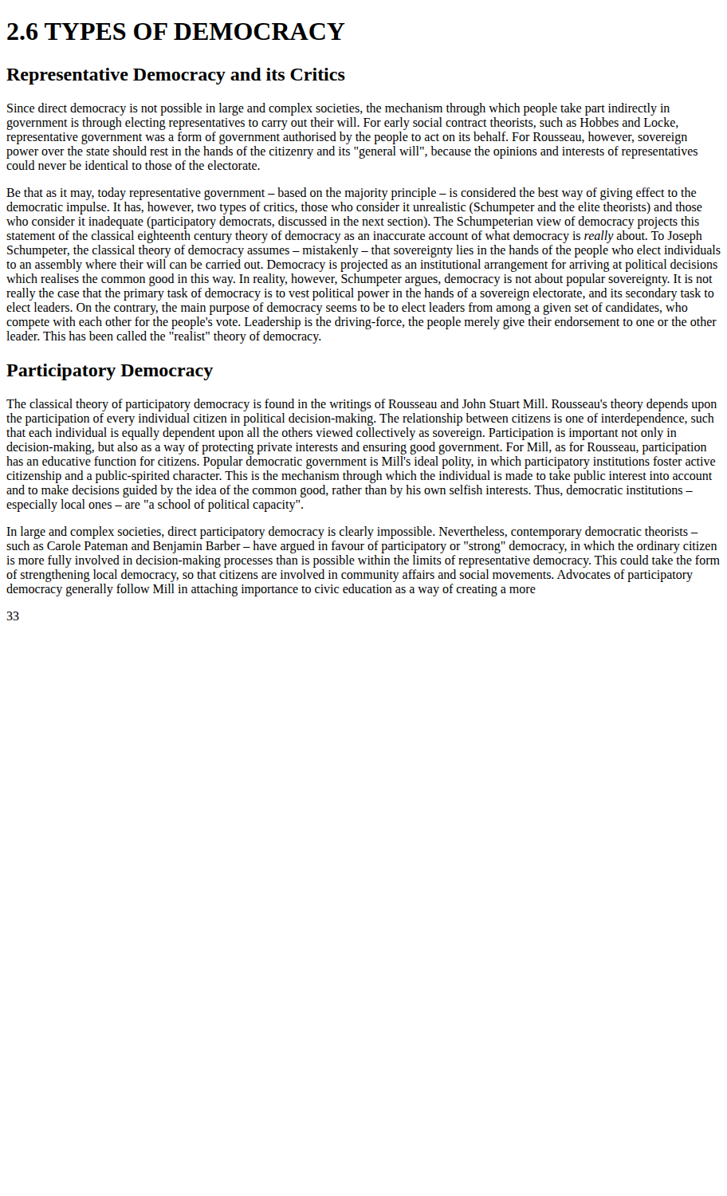2.6 TYPES OF DEMOCRACY
Representative Democracy and its Critics
Since direct democracy is not possible in large and complex societies, the mechanism through which people take part indirectly in government is through electing representatives to carry out their will. For early social contract theorists, such as Hobbes and Locke, representative government was a form of government authorised by the people to act on its behalf. For Rousseau, however, sovereign power over the state should rest in the hands of the citizenry and its "general will", because the opinions and interests of representatives could never be identical to those of the electorate.
Be that as it may, today representative government – based on the majority principle – is considered the best way of giving effect to the democratic impulse. It has, however, two types of critics, those who consider it unrealistic (Schumpeter and the elite theorists) and those who consider it inadequate (participatory democrats, discussed in the next section). The Schumpeterian view of democracy projects this statement of the classical eighteenth century theory of democracy as an inaccurate account of what democracy is really about. To Joseph Schumpeter, the classical theory of democracy assumes – mistakenly – that sovereignty lies in the hands of the people who elect individuals to an assembly where their will can be carried out. Democracy is projected as an institutional arrangement for arriving at political decisions which realises the common good in this way. In reality, however, Schumpeter argues, democracy is not about popular sovereignty. It is not really the case that the primary task of democracy is to vest political power in the hands of a sovereign electorate, and its secondary task to elect leaders. On the contrary, the main purpose of democracy seems to be to elect leaders from among a given set of candidates, who compete with each other for the people's vote. Leadership is the driving-force, the people merely give their endorsement to one or the other leader. This has been called the "realist" theory of democracy.
Participatory Democracy
The classical theory of participatory democracy is found in the writings of Rousseau and John Stuart Mill. Rousseau's theory depends upon the participation of every individual citizen in political decision-making. The relationship between citizens is one of interdependence, such that each individual is equally dependent upon all the others viewed collectively as sovereign. Participation is important not only in decision-making, but also as a way of protecting private interests and ensuring good government. For Mill, as for Rousseau, participation has an educative function for citizens. Popular democratic government is Mill's ideal polity, in which participatory institutions foster active citizenship and a public-spirited character. This is the mechanism through which the individual is made to take public interest into account and to make decisions guided by the idea of the common good, rather than by his own selfish interests. Thus, democratic institutions – especially local ones – are "a school of political capacity".
In large and complex societies, direct participatory democracy is clearly impossible. Nevertheless, contemporary democratic theorists – such as Carole Pateman and Benjamin Barber – have argued in favour of participatory or "strong" democracy, in which the ordinary citizen is more fully involved in decision-making processes than is possible within the limits of representative democracy. This could take the form of strengthening local democracy, so that citizens are involved in community affairs and social movements. Advocates of participatory democracy generally follow Mill in attaching importance to civic education as a way of creating a more
33